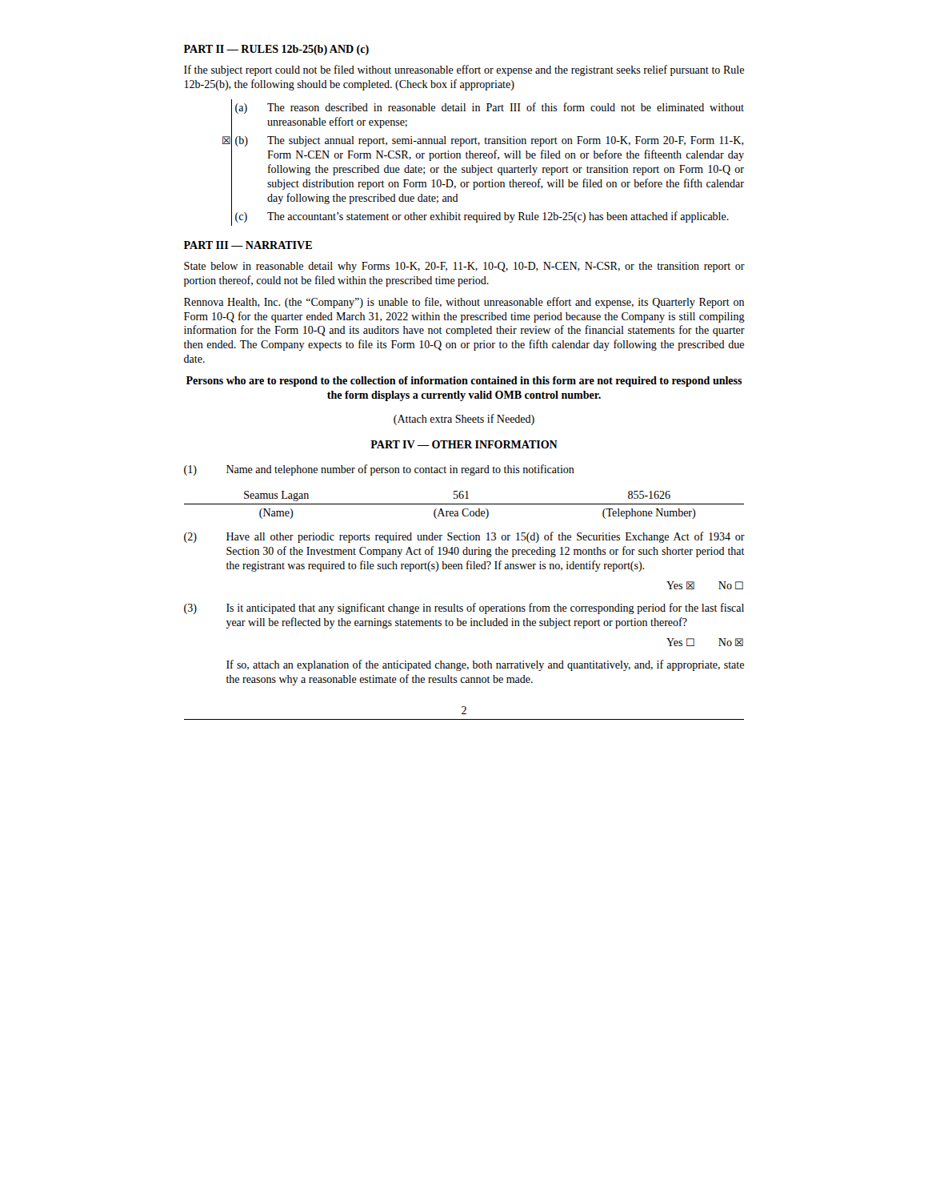PART II — RULES 12b-25(b) AND (c)
If the subject report could not be filed without unreasonable effort or expense and the registrant seeks relief pursuant to Rule 12b-25(b), the following should be completed. (Check box if appropriate)
| | | (a) | The reason described in reasonable detail in Part III of this form could not be eliminated without unreasonable effort or expense; |
| ☒ | | (b) | The subject annual report, semi-annual report, transition report on Form 10-K, Form 20-F, Form 11-K, Form N-CEN or Form N-CSR, or portion thereof, will be filed on or before the fifteenth calendar day following the prescribed due date; or the subject quarterly report or transition report on Form 10-Q or subject distribution report on Form 10-D, or portion thereof, will be filed on or before the fifth calendar day following the prescribed due date; and |
| | | (c) | The accountant’s statement or other exhibit required by Rule 12b-25(c) has been attached if applicable. |
PART III — NARRATIVE
State below in reasonable detail why Forms 10-K, 20-F, 11-K, 10-Q, 10-D, N-CEN, N-CSR, or the transition report or portion thereof, could not be filed within the prescribed time period.
Rennova Health, Inc. (the “Company”) is unable to file, without unreasonable effort and expense, its Quarterly Report on Form 10-Q for the quarter ended March 31, 2022 within the prescribed time period because the Company is still compiling information for the Form 10-Q and its auditors have not completed their review of the financial statements for the quarter then ended. The Company expects to file its Form 10-Q on or prior to the fifth calendar day following the prescribed due date.
Persons who are to respond to the collection of information contained in this form are not required to respond unless the form displays a currently valid OMB control number.
(Attach extra Sheets if Needed)
PART IV — OTHER INFORMATION
(1)
Name and telephone number of person to contact in regard to this notification
| Seamus Lagan | 561 | 855-1626 |
| (Name) | (Area Code) | (Telephone Number) |
(2)
Have all other periodic reports required under Section 13 or 15(d) of the Securities Exchange Act of 1934 or Section 30 of the Investment Company Act of 1940 during the preceding 12 months or for such shorter period that the registrant was required to file such report(s) been filed? If answer is no, identify report(s).
Yes ☒ No ☐
(3)
Is it anticipated that any significant change in results of operations from the corresponding period for the last fiscal year will be reflected by the earnings statements to be included in the subject report or portion thereof?
Yes ☐ No ☒
If so, attach an explanation of the anticipated change, both narratively and quantitatively, and, if appropriate, state the reasons why a reasonable estimate of the results cannot be made.
2